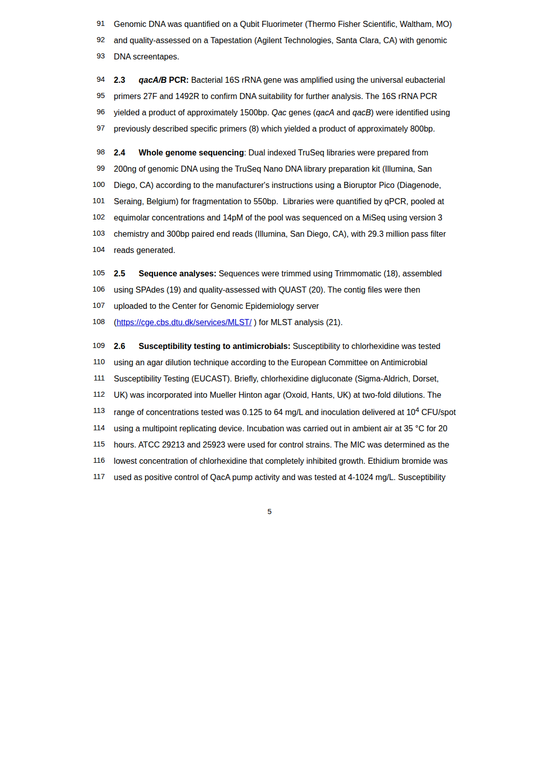91
Genomic DNA was quantified on a Qubit Fluorimeter (Thermo Fisher Scientific, Waltham, MO)
92
and quality-assessed on a Tapestation (Agilent Technologies, Santa Clara, CA) with genomic
93
DNA screentapes.
94
2.3 qacA/B PCR: Bacterial 16S rRNA gene was amplified using the universal eubacterial
95
primers 27F and 1492R to confirm DNA suitability for further analysis. The 16S rRNA PCR
96
yielded a product of approximately 1500bp. Qac genes (qacA and qacB) were identified using
97
previously described specific primers (8) which yielded a product of approximately 800bp.
98
2.4 Whole genome sequencing: Dual indexed TruSeq libraries were prepared from
99
200ng of genomic DNA using the TruSeq Nano DNA library preparation kit (Illumina, San
100
Diego, CA) according to the manufacturer's instructions using a Bioruptor Pico (Diagenode,
101
Seraing, Belgium) for fragmentation to 550bp. Libraries were quantified by qPCR, pooled at
102
equimolar concentrations and 14pM of the pool was sequenced on a MiSeq using version 3
103
chemistry and 300bp paired end reads (Illumina, San Diego, CA), with 29.3 million pass filter
104
reads generated.
105
2.5 Sequence analyses: Sequences were trimmed using Trimmomatic (18), assembled
106
using SPAdes (19) and quality-assessed with QUAST (20). The contig files were then
107
uploaded to the Center for Genomic Epidemiology server
108
(https://cge.cbs.dtu.dk/services/MLST/ ) for MLST analysis (21).
109
2.6 Susceptibility testing to antimicrobials: Susceptibility to chlorhexidine was tested
110
using an agar dilution technique according to the European Committee on Antimicrobial
111
Susceptibility Testing (EUCAST). Briefly, chlorhexidine digluconate (Sigma-Aldrich, Dorset,
112
UK) was incorporated into Mueller Hinton agar (Oxoid, Hants, UK) at two-fold dilutions. The
113
range of concentrations tested was 0.125 to 64 mg/L and inoculation delivered at 104 CFU/spot
114
using a multipoint replicating device. Incubation was carried out in ambient air at 35 °C for 20
115
hours. ATCC 29213 and 25923 were used for control strains. The MIC was determined as the
116
lowest concentration of chlorhexidine that completely inhibited growth. Ethidium bromide was
117
used as positive control of QacA pump activity and was tested at 4-1024 mg/L. Susceptibility
5